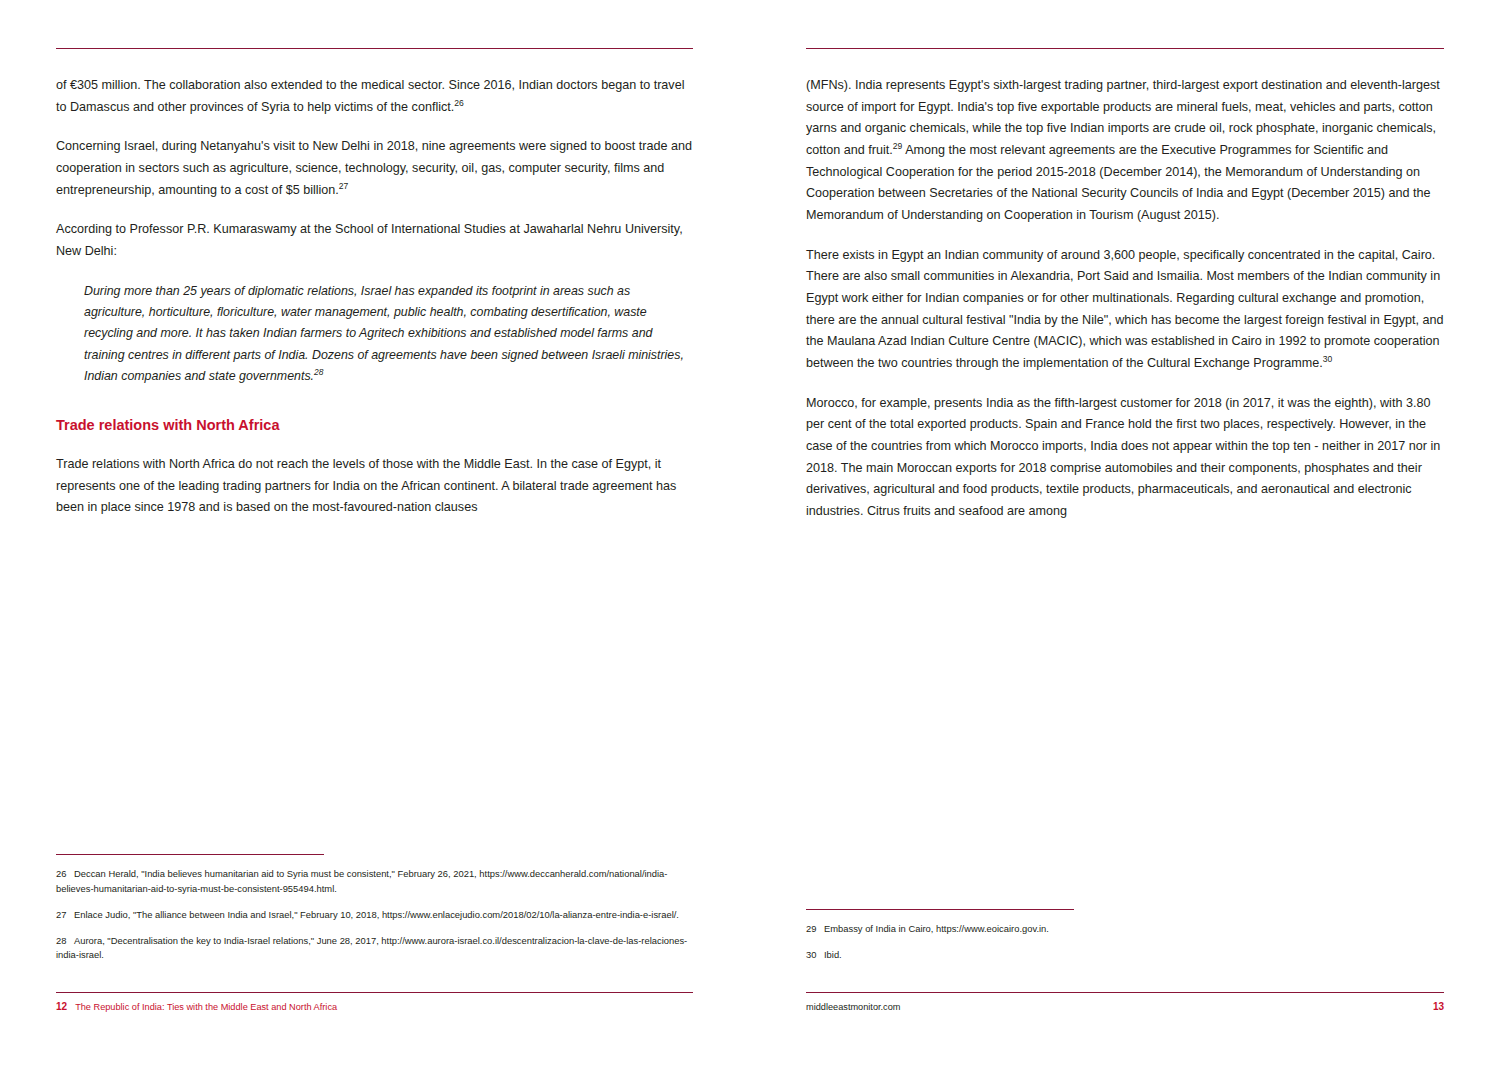of €305 million. The collaboration also extended to the medical sector. Since 2016, Indian doctors began to travel to Damascus and other provinces of Syria to help victims of the conflict.26
Concerning Israel, during Netanyahu's visit to New Delhi in 2018, nine agreements were signed to boost trade and cooperation in sectors such as agriculture, science, technology, security, oil, gas, computer security, films and entrepreneurship, amounting to a cost of $5 billion.27
According to Professor P.R. Kumaraswamy at the School of International Studies at Jawaharlal Nehru University, New Delhi:
During more than 25 years of diplomatic relations, Israel has expanded its footprint in areas such as agriculture, horticulture, floriculture, water management, public health, combating desertification, waste recycling and more. It has taken Indian farmers to Agritech exhibitions and established model farms and training centres in different parts of India. Dozens of agreements have been signed between Israeli ministries, Indian companies and state governments.28
Trade relations with North Africa
Trade relations with North Africa do not reach the levels of those with the Middle East. In the case of Egypt, it represents one of the leading trading partners for India on the African continent. A bilateral trade agreement has been in place since 1978 and is based on the most-favoured-nation clauses
26 Deccan Herald, "India believes humanitarian aid to Syria must be consistent," February 26, 2021, https://www.deccanherald.com/national/india-believes-humanitarian-aid-to-syria-must-be-consistent-955494.html.
27 Enlace Judio, "The alliance between India and Israel," February 10, 2018, https://www.enlacejudio.com/2018/02/10/la-alianza-entre-india-e-israel/.
28 Aurora, "Decentralisation the key to India-Israel relations," June 28, 2017, http://www.aurora-israel.co.il/descentralizacion-la-clave-de-las-relaciones-india-israel.
12 The Republic of India: Ties with the Middle East and North Africa
(MFNs). India represents Egypt's sixth-largest trading partner, third-largest export destination and eleventh-largest source of import for Egypt. India's top five exportable products are mineral fuels, meat, vehicles and parts, cotton yarns and organic chemicals, while the top five Indian imports are crude oil, rock phosphate, inorganic chemicals, cotton and fruit.29 Among the most relevant agreements are the Executive Programmes for Scientific and Technological Cooperation for the period 2015-2018 (December 2014), the Memorandum of Understanding on Cooperation between Secretaries of the National Security Councils of India and Egypt (December 2015) and the Memorandum of Understanding on Cooperation in Tourism (August 2015).
There exists in Egypt an Indian community of around 3,600 people, specifically concentrated in the capital, Cairo. There are also small communities in Alexandria, Port Said and Ismailia. Most members of the Indian community in Egypt work either for Indian companies or for other multinationals. Regarding cultural exchange and promotion, there are the annual cultural festival "India by the Nile", which has become the largest foreign festival in Egypt, and the Maulana Azad Indian Culture Centre (MACIC), which was established in Cairo in 1992 to promote cooperation between the two countries through the implementation of the Cultural Exchange Programme.30
Morocco, for example, presents India as the fifth-largest customer for 2018 (in 2017, it was the eighth), with 3.80 per cent of the total exported products. Spain and France hold the first two places, respectively. However, in the case of the countries from which Morocco imports, India does not appear within the top ten - neither in 2017 nor in 2018. The main Moroccan exports for 2018 comprise automobiles and their components, phosphates and their derivatives, agricultural and food products, textile products, pharmaceuticals, and aeronautical and electronic industries. Citrus fruits and seafood are among
29 Embassy of India in Cairo, https://www.eoicairo.gov.in.
30 Ibid.
middleeastmonitor.com
13